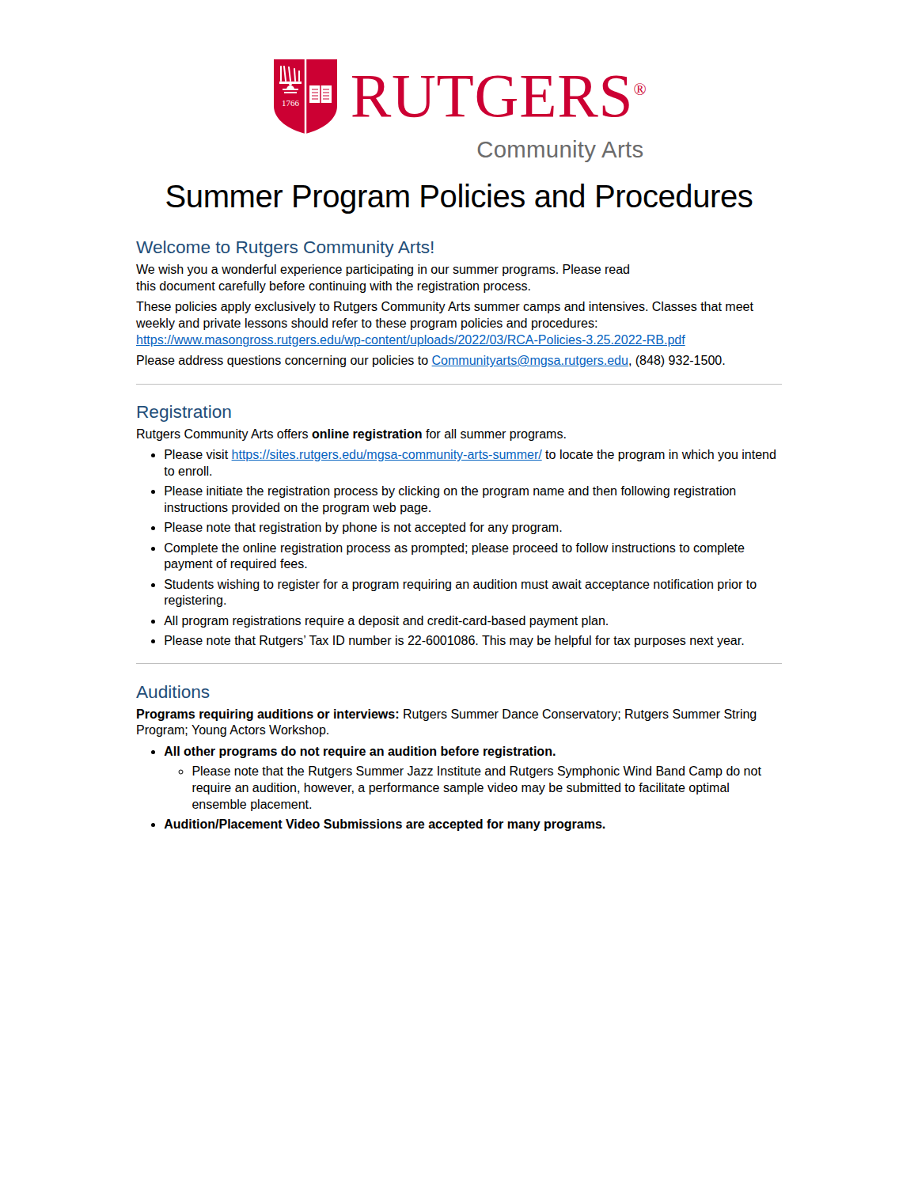1766
RUTGERS®
Community Arts
Summer Program Policies and Procedures
Welcome to Rutgers Community Arts!
We wish you a wonderful experience participating in our summer programs. Please read
this document carefully before continuing with the registration process.
These policies apply exclusively to Rutgers Community Arts summer camps and intensives. Classes that meet weekly and private lessons should refer to these program policies and procedures:
https://www.masongross.rutgers.edu/wp-content/uploads/2022/03/RCA-Policies-3.25.2022-RB.pdf
Please address questions concerning our policies to Communityarts@mgsa.rutgers.edu, (848) 932-1500.
Registration
Rutgers Community Arts offers online registration for all summer programs.
Please visit https://sites.rutgers.edu/mgsa-community-arts-summer/ to locate the program in which you intend to enroll.
Please initiate the registration process by clicking on the program name and then following registration instructions provided on the program web page.
Please note that registration by phone is not accepted for any program.
Complete the online registration process as prompted; please proceed to follow instructions to complete payment of required fees.
Students wishing to register for a program requiring an audition must await acceptance notification prior to registering.
All program registrations require a deposit and credit-card-based payment plan.
Please note that Rutgers’ Tax ID number is 22-6001086. This may be helpful for tax purposes next year.
Auditions
Programs requiring auditions or interviews: Rutgers Summer Dance Conservatory; Rutgers Summer String Program; Young Actors Workshop.
All other programs do not require an audition before registration.
Please note that the Rutgers Summer Jazz Institute and Rutgers Symphonic Wind Band Camp do not require an audition, however, a performance sample video may be submitted to facilitate optimal ensemble placement.
Audition/Placement Video Submissions are accepted for many programs.